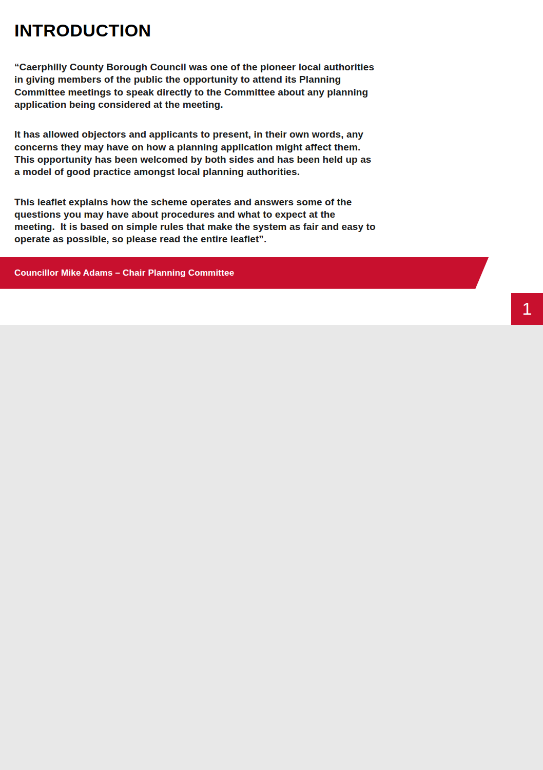INTRODUCTION
“Caerphilly County Borough Council was one of the pioneer local authorities in giving members of the public the opportunity to attend its Planning Committee meetings to speak directly to the Committee about any planning application being considered at the meeting.
It has allowed objectors and applicants to present, in their own words, any concerns they may have on how a planning application might affect them. This opportunity has been welcomed by both sides and has been held up as a model of good practice amongst local planning authorities.
This leaflet explains how the scheme operates and answers some of the questions you may have about procedures and what to expect at the meeting. It is based on simple rules that make the system as fair and easy to operate as possible, so please read the entire leaflet”.
Councillor Mike Adams – Chair Planning Committee
1